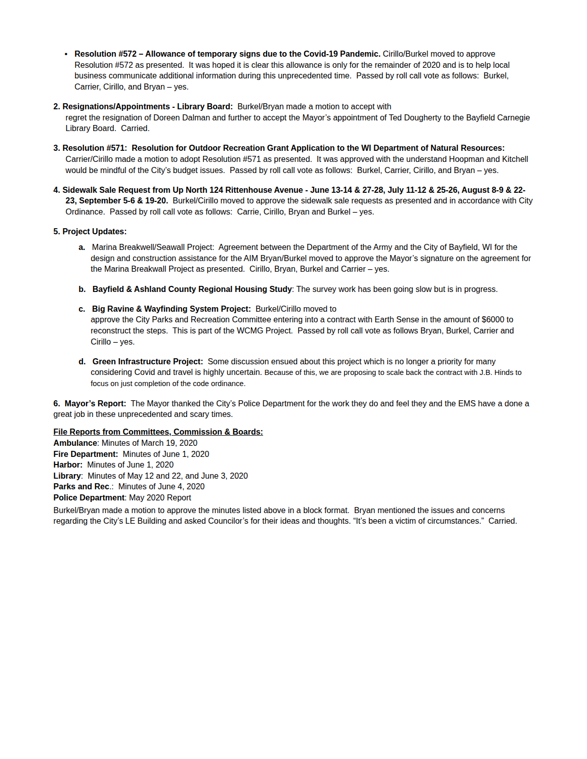Resolution #572 – Allowance of temporary signs due to the Covid-19 Pandemic. Cirillo/Burkel moved to approve Resolution #572 as presented. It was hoped it is clear this allowance is only for the remainder of 2020 and is to help local business communicate additional information during this unprecedented time. Passed by roll call vote as follows: Burkel, Carrier, Cirillo, and Bryan – yes.
2. Resignations/Appointments - Library Board: Burkel/Bryan made a motion to accept with
regret the resignation of Doreen Dalman and further to accept the Mayor’s appointment of Ted Dougherty to the Bayfield Carnegie Library Board. Carried.
3. Resolution #571: Resolution for Outdoor Recreation Grant Application to the WI Department of Natural Resources: Carrier/Cirillo made a motion to adopt Resolution #571 as presented. It was approved with the understand Hoopman and Kitchell would be mindful of the City’s budget issues. Passed by roll call vote as follows: Burkel, Carrier, Cirillo, and Bryan – yes.
4. Sidewalk Sale Request from Up North 124 Rittenhouse Avenue - June 13-14 & 27-28, July 11-12 & 25-26, August 8-9 & 22-23, September 5-6 & 19-20. Burkel/Cirillo moved to approve the sidewalk sale requests as presented and in accordance with City Ordinance. Passed by roll call vote as follows: Carrie, Cirillo, Bryan and Burkel – yes.
5. Project Updates:
a. Marina Breakwell/Seawall Project: Agreement between the Department of the Army and the City of Bayfield, WI for the design and construction assistance for the AIM Bryan/Burkel moved to approve the Mayor’s signature on the agreement for the Marina Breakwall Project as presented. Cirillo, Bryan, Burkel and Carrier – yes.
b. Bayfield & Ashland County Regional Housing Study: The survey work has been going slow but is in progress.
c. Big Ravine & Wayfinding System Project: Burkel/Cirillo moved to
approve the City Parks and Recreation Committee entering into a contract with Earth Sense in the amount of $6000 to reconstruct the steps. This is part of the WCMG Project. Passed by roll call vote as follows Bryan, Burkel, Carrier and Cirillo – yes.
d. Green Infrastructure Project: Some discussion ensued about this project which is no longer a priority for many considering Covid and travel is highly uncertain. Because of this, we are proposing to scale back the contract with J.B. Hinds to focus on just completion of the code ordinance.
6. Mayor’s Report: The Mayor thanked the City’s Police Department for the work they do and feel they and the EMS have a done a great job in these unprecedented and scary times.
File Reports from Committees, Commission & Boards:
Ambulance: Minutes of March 19, 2020
Fire Department: Minutes of June 1, 2020
Harbor: Minutes of June 1, 2020
Library: Minutes of May 12 and 22, and June 3, 2020
Parks and Rec.: Minutes of June 4, 2020
Police Department: May 2020 Report
Burkel/Bryan made a motion to approve the minutes listed above in a block format. Bryan mentioned the issues and concerns regarding the City’s LE Building and asked Councilor’s for their ideas and thoughts. “It’s been a victim of circumstances.” Carried.